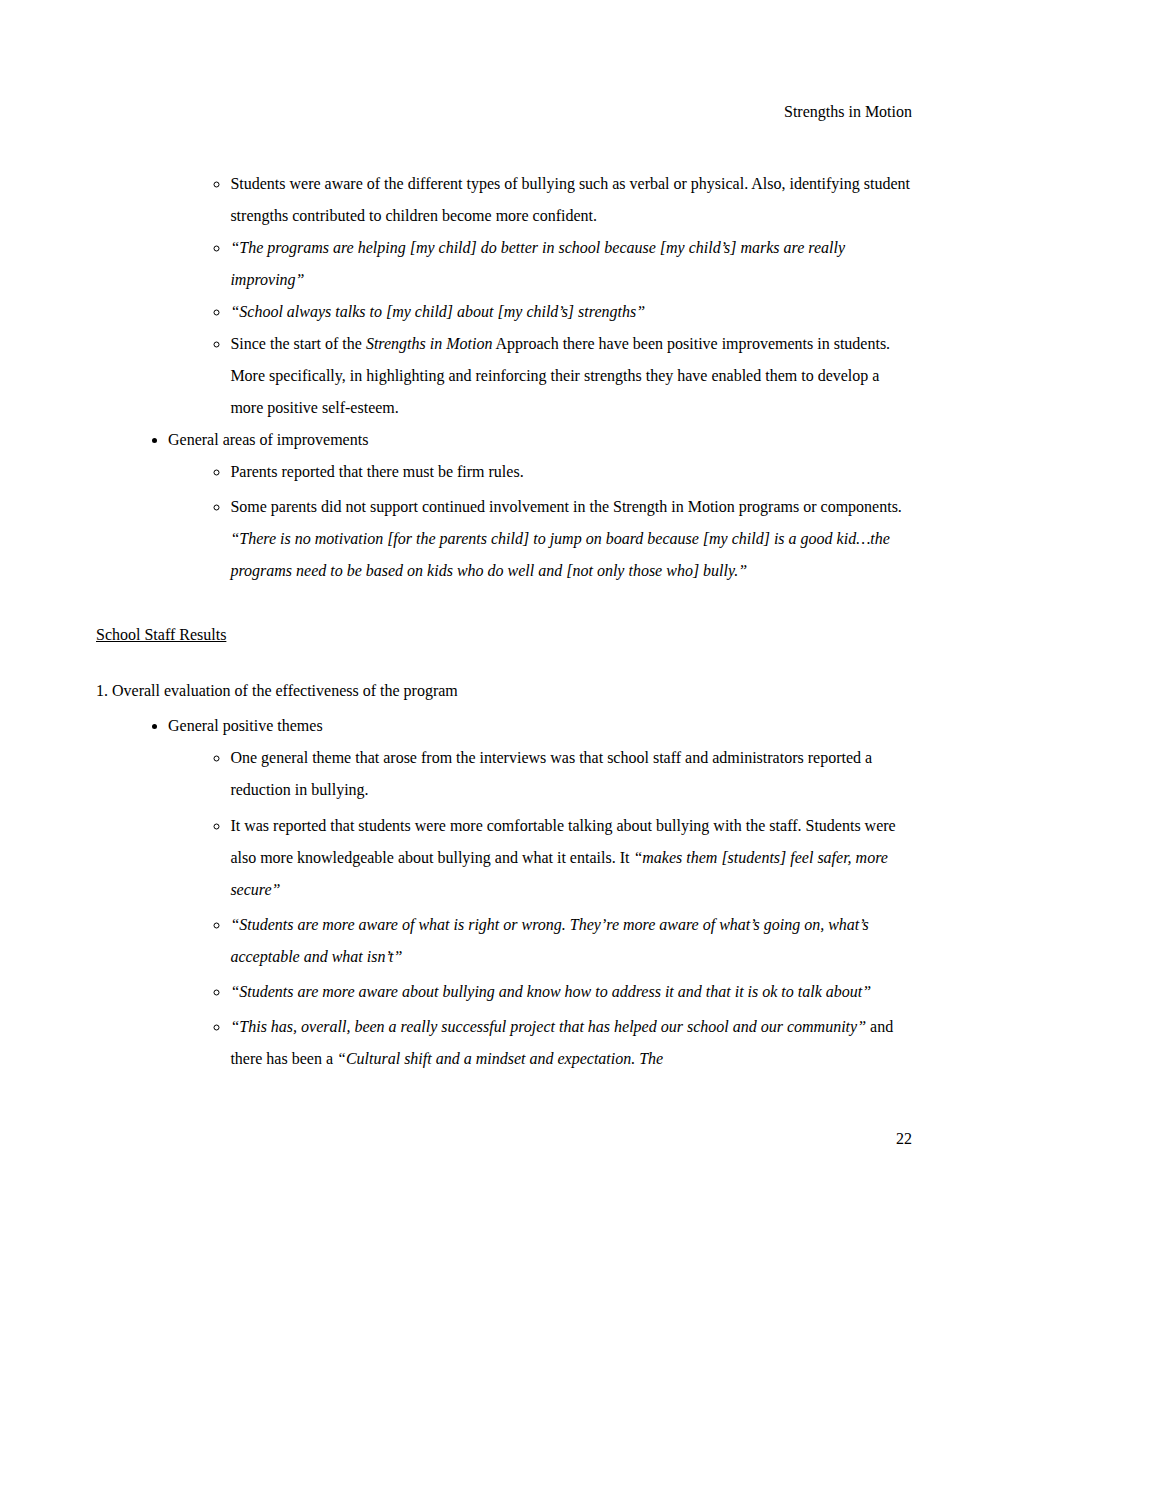Strengths in Motion
Students were aware of the different types of bullying such as verbal or physical. Also, identifying student strengths contributed to children become more confident.
“The programs are helping [my child] do better in school because [my child’s] marks are really improving”
“School always talks to [my child] about [my child’s] strengths”
Since the start of the Strengths in Motion Approach there have been positive improvements in students. More specifically, in highlighting and reinforcing their strengths they have enabled them to develop a more positive self-esteem.
General areas of improvements
Parents reported that there must be firm rules.
Some parents did not support continued involvement in the Strength in Motion programs or components. “There is no motivation [for the parents child] to jump on board because [my child] is a good kid…the programs need to be based on kids who do well and [not only those who] bully.”
School Staff Results
1. Overall evaluation of the effectiveness of the program
General positive themes
One general theme that arose from the interviews was that school staff and administrators reported a reduction in bullying.
It was reported that students were more comfortable talking about bullying with the staff. Students were also more knowledgeable about bullying and what it entails. It “makes them [students] feel safer, more secure”
“Students are more aware of what is right or wrong. They’re more aware of what’s going on, what’s acceptable and what isn’t”
“Students are more aware about bullying and know how to address it and that it is ok to talk about”
“This has, overall, been a really successful project that has helped our school and our community” and there has been a “Cultural shift and a mindset and expectation. The
22